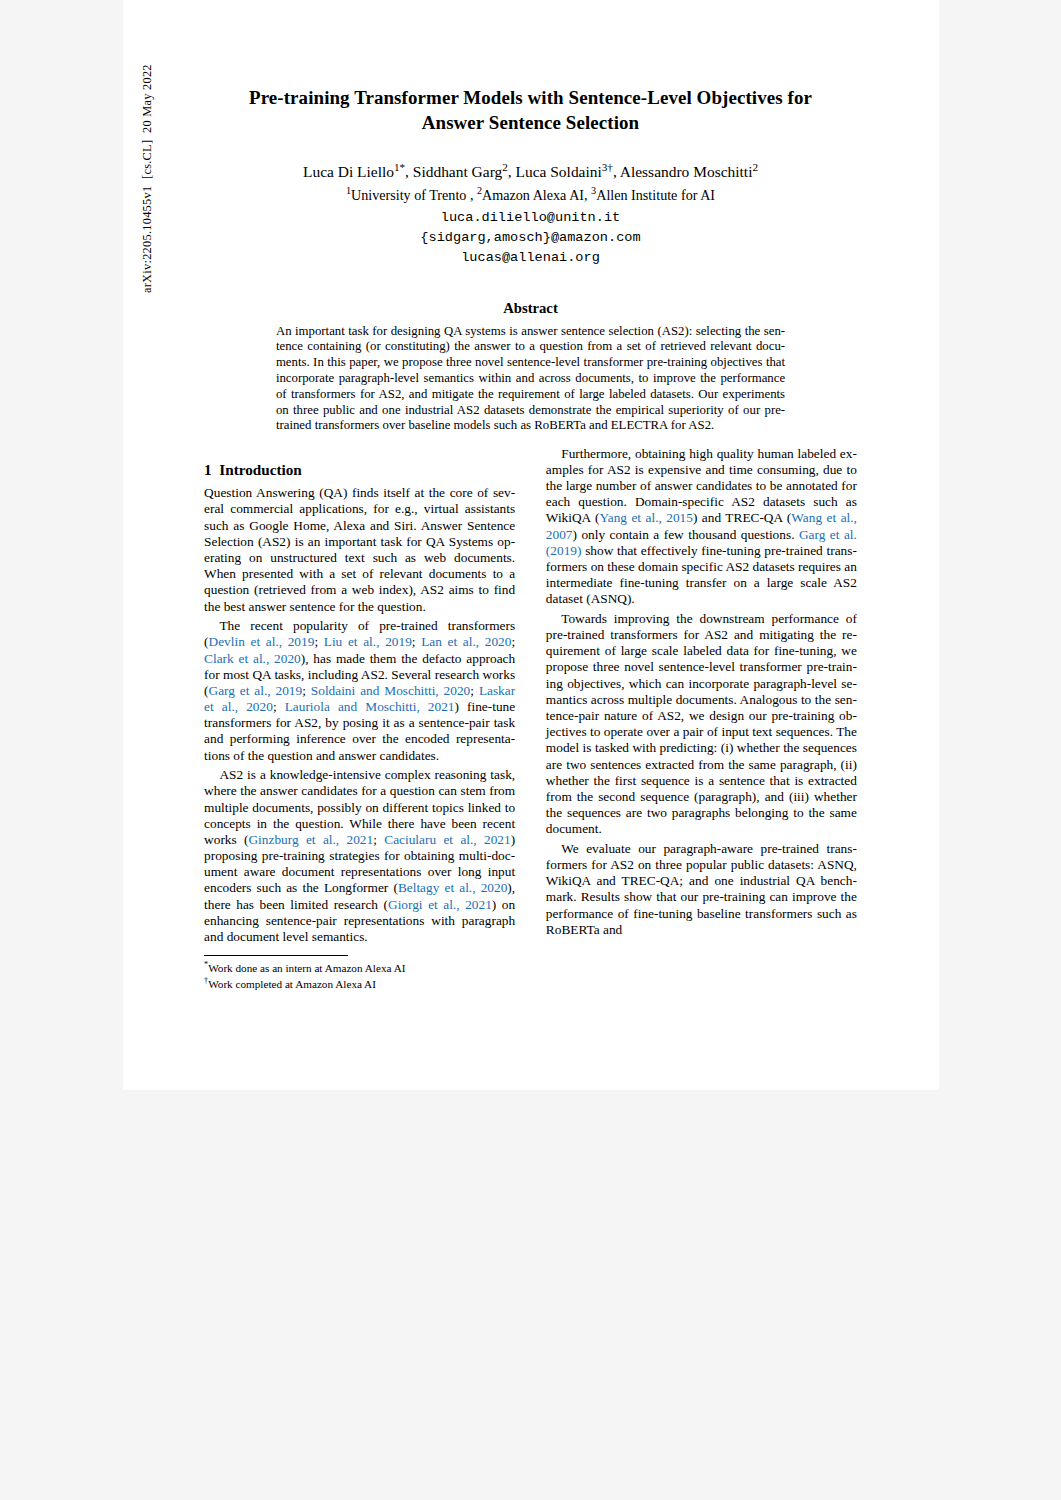arXiv:2205.10455v1 [cs.CL] 20 May 2022
Pre-training Transformer Models with Sentence-Level Objectives for
Answer Sentence Selection
Luca Di Liello1*, Siddhant Garg2, Luca Soldaini3†, Alessandro Moschitti2
1University of Trento , 2Amazon Alexa AI, 3Allen Institute for AI
luca.diliello@unitn.it
{sidgarg,amosch}@amazon.com
lucas@allenai.org
Abstract
An important task for designing QA systems is answer sentence selection (AS2): selecting the sentence containing (or constituting) the answer to a question from a set of retrieved relevant documents. In this paper, we propose three novel sentence-level transformer pre-training objectives that incorporate paragraph-level semantics within and across documents, to improve the performance of transformers for AS2, and mitigate the requirement of large labeled datasets. Our experiments on three public and one industrial AS2 datasets demonstrate the empirical superiority of our pre-trained transformers over baseline models such as RoBERTa and ELECTRA for AS2.
1 Introduction
Question Answering (QA) finds itself at the core of several commercial applications, for e.g., virtual assistants such as Google Home, Alexa and Siri. Answer Sentence Selection (AS2) is an important task for QA Systems operating on unstructured text such as web documents. When presented with a set of relevant documents to a question (retrieved from a web index), AS2 aims to find the best answer sentence for the question.
The recent popularity of pre-trained transformers (Devlin et al., 2019; Liu et al., 2019; Lan et al., 2020; Clark et al., 2020), has made them the defacto approach for most QA tasks, including AS2. Several research works (Garg et al., 2019; Soldaini and Moschitti, 2020; Laskar et al., 2020; Lauriola and Moschitti, 2021) fine-tune transformers for AS2, by posing it as a sentence-pair task and performing inference over the encoded representations of the question and answer candidates.
AS2 is a knowledge-intensive complex reasoning task, where the answer candidates for a question can stem from multiple documents, possibly on different topics linked to concepts in the question. While there have been recent works (Ginzburg et al., 2021; Caciularu et al., 2021) proposing pre-training strategies for obtaining multi-document aware document representations over long input encoders such as the Longformer (Beltagy et al., 2020), there has been limited research (Giorgi et al., 2021) on enhancing sentence-pair representations with paragraph and document level semantics.
Furthermore, obtaining high quality human labeled examples for AS2 is expensive and time consuming, due to the large number of answer candidates to be annotated for each question. Domain-specific AS2 datasets such as WikiQA (Yang et al., 2015) and TREC-QA (Wang et al., 2007) only contain a few thousand questions. Garg et al. (2019) show that effectively fine-tuning pre-trained transformers on these domain specific AS2 datasets requires an intermediate fine-tuning transfer on a large scale AS2 dataset (ASNQ).
Towards improving the downstream performance of pre-trained transformers for AS2 and mitigating the requirement of large scale labeled data for fine-tuning, we propose three novel sentence-level transformer pre-training objectives, which can incorporate paragraph-level semantics across multiple documents. Analogous to the sentence-pair nature of AS2, we design our pre-training objectives to operate over a pair of input text sequences. The model is tasked with predicting: (i) whether the sequences are two sentences extracted from the same paragraph, (ii) whether the first sequence is a sentence that is extracted from the second sequence (paragraph), and (iii) whether the sequences are two paragraphs belonging to the same document.
We evaluate our paragraph-aware pre-trained transformers for AS2 on three popular public datasets: ASNQ, WikiQA and TREC-QA; and one industrial QA benchmark. Results show that our pre-training can improve the performance of fine-tuning baseline transformers such as RoBERTa and
*Work done as an intern at Amazon Alexa AI
†Work completed at Amazon Alexa AI